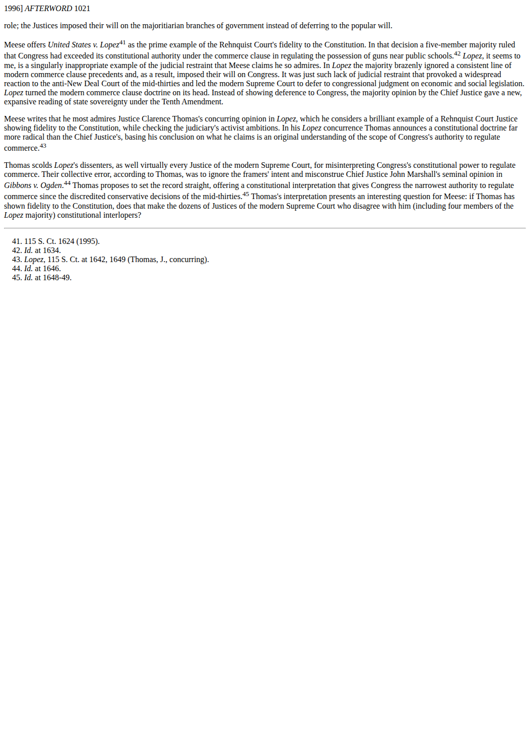1996] AFTERWORD 1021
role; the Justices imposed their will on the majoritiarian branches of government instead of deferring to the popular will.
Meese offers United States v. Lopez41 as the prime example of the Rehnquist Court's fidelity to the Constitution. In that decision a five-member majority ruled that Congress had exceeded its constitutional authority under the commerce clause in regulating the possession of guns near public schools.42 Lopez, it seems to me, is a singularly inappropriate example of the judicial restraint that Meese claims he so admires. In Lopez the majority brazenly ignored a consistent line of modern commerce clause precedents and, as a result, imposed their will on Congress. It was just such lack of judicial restraint that provoked a widespread reaction to the anti-New Deal Court of the mid-thirties and led the modern Supreme Court to defer to congressional judgment on economic and social legislation. Lopez turned the modern commerce clause doctrine on its head. Instead of showing deference to Congress, the majority opinion by the Chief Justice gave a new, expansive reading of state sovereignty under the Tenth Amendment.
Meese writes that he most admires Justice Clarence Thomas's concurring opinion in Lopez, which he considers a brilliant example of a Rehnquist Court Justice showing fidelity to the Constitution, while checking the judiciary's activist ambitions. In his Lopez concurrence Thomas announces a constitutional doctrine far more radical than the Chief Justice's, basing his conclusion on what he claims is an original understanding of the scope of Congress's authority to regulate commerce.43
Thomas scolds Lopez's dissenters, as well virtually every Justice of the modern Supreme Court, for misinterpreting Congress's constitutional power to regulate commerce. Their collective error, according to Thomas, was to ignore the framers' intent and misconstrue Chief Justice John Marshall's seminal opinion in Gibbons v. Ogden.44 Thomas proposes to set the record straight, offering a constitutional interpretation that gives Congress the narrowest authority to regulate commerce since the discredited conservative decisions of the mid-thirties.45 Thomas's interpretation presents an interesting question for Meese: if Thomas has shown fidelity to the Constitution, does that make the dozens of Justices of the modern Supreme Court who disagree with him (including four members of the Lopez majority) constitutional interlopers?
115 S. Ct. 1624 (1995).
Id. at 1634.
Lopez, 115 S. Ct. at 1642, 1649 (Thomas, J., concurring).
Id. at 1646.
Id. at 1648-49.